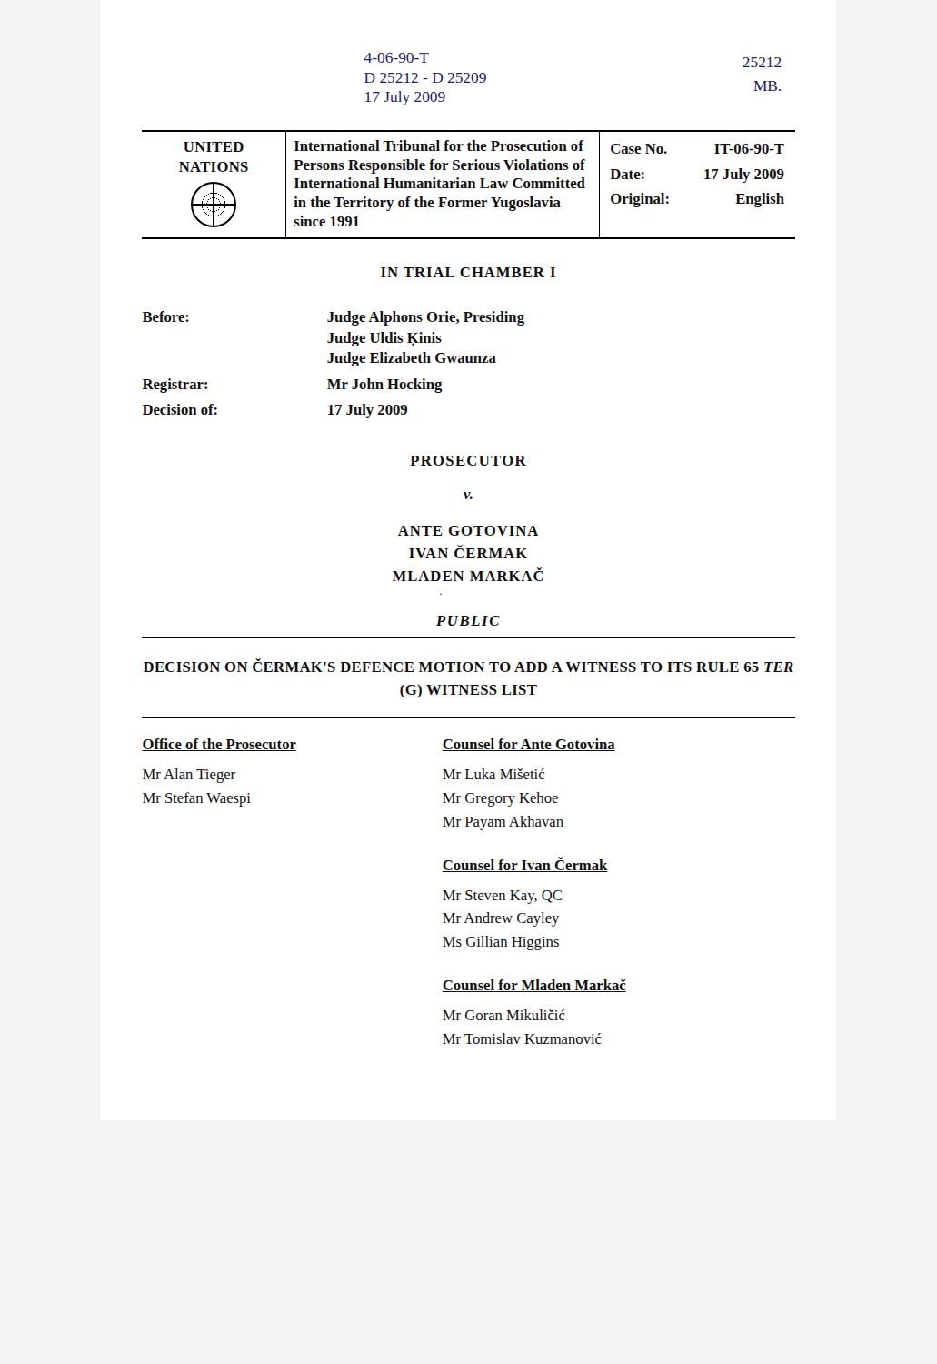4-06-90-T
D 25212 - D 25209
17 July 2009
25212
MB.
| UNITED NATIONS | International Tribunal for the Prosecution of Persons Responsible for Serious Violations of International Humanitarian Law Committed in the Territory of the Former Yugoslavia since 1991 | / Case No. / IT-06-90-T / / Date: / 17 July 2009 / / Original: / English / |
IN TRIAL CHAMBER I
| Before: | Judge Alphons Orie, Presiding Judge Uldis Ķinis Judge Elizabeth Gwaunza |
| Registrar: | Mr John Hocking |
| Decision of: | 17 July 2009 |
PROSECUTOR
v.
ANTE GOTOVINA
IVAN ČERMAK
MLADEN MARKAČ
PUBLIC
Decision on Čermak's Defence Motion to Add a Witness to its Rule 65 ter (G) Witness List
Office of the Prosecutor
Mr Alan Tieger
Mr Stefan Waespi
Counsel for Ante Gotovina
Mr Luka Mišetić
Mr Gregory Kehoe
Mr Payam Akhavan
Counsel for Ivan Čermak
Mr Steven Kay, QC
Mr Andrew Cayley
Ms Gillian Higgins
Counsel for Mladen Markač
Mr Goran Mikuličić
Mr Tomislav Kuzmanović
.